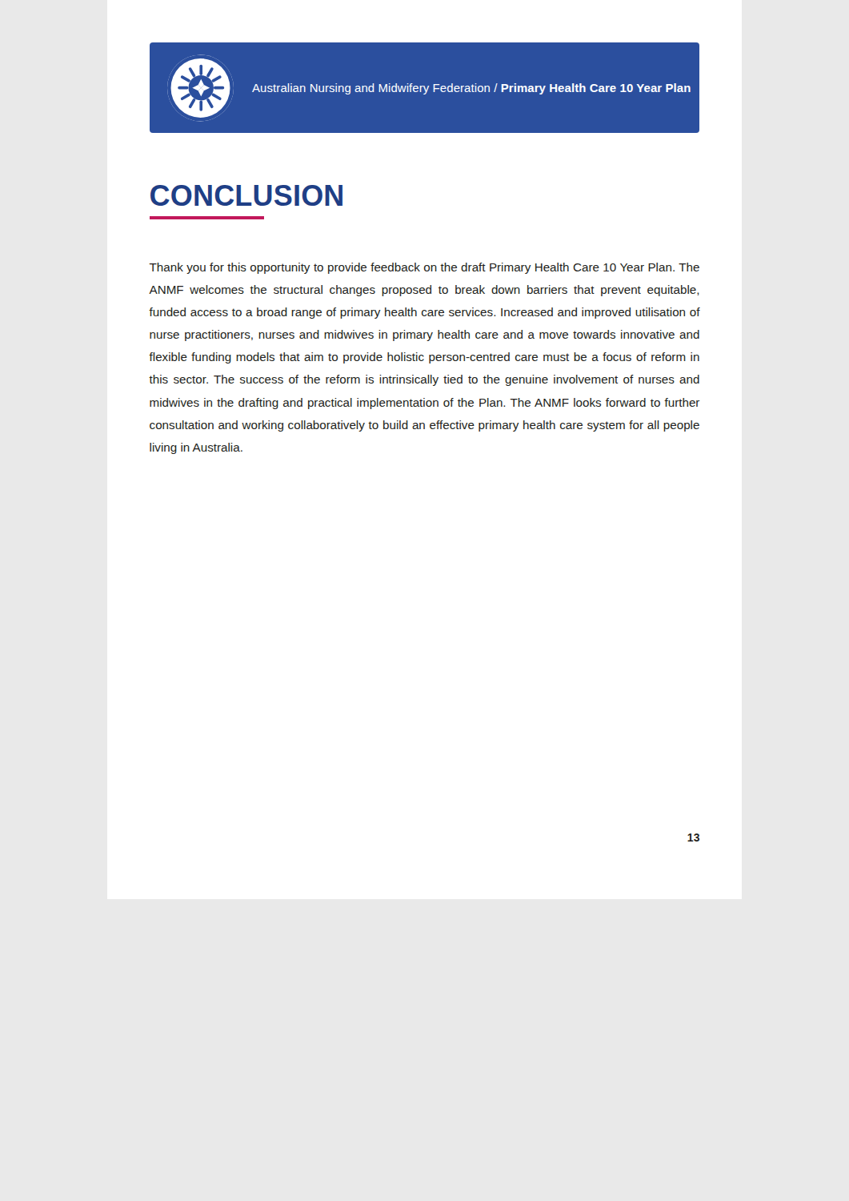Australian Nursing and Midwifery Federation / Primary Health Care 10 Year Plan
CONCLUSION
Thank you for this opportunity to provide feedback on the draft Primary Health Care 10 Year Plan. The ANMF welcomes the structural changes proposed to break down barriers that prevent equitable, funded access to a broad range of primary health care services. Increased and improved utilisation of nurse practitioners, nurses and midwives in primary health care and a move towards innovative and flexible funding models that aim to provide holistic person-centred care must be a focus of reform in this sector. The success of the reform is intrinsically tied to the genuine involvement of nurses and midwives in the drafting and practical implementation of the Plan. The ANMF looks forward to further consultation and working collaboratively to build an effective primary health care system for all people living in Australia.
13